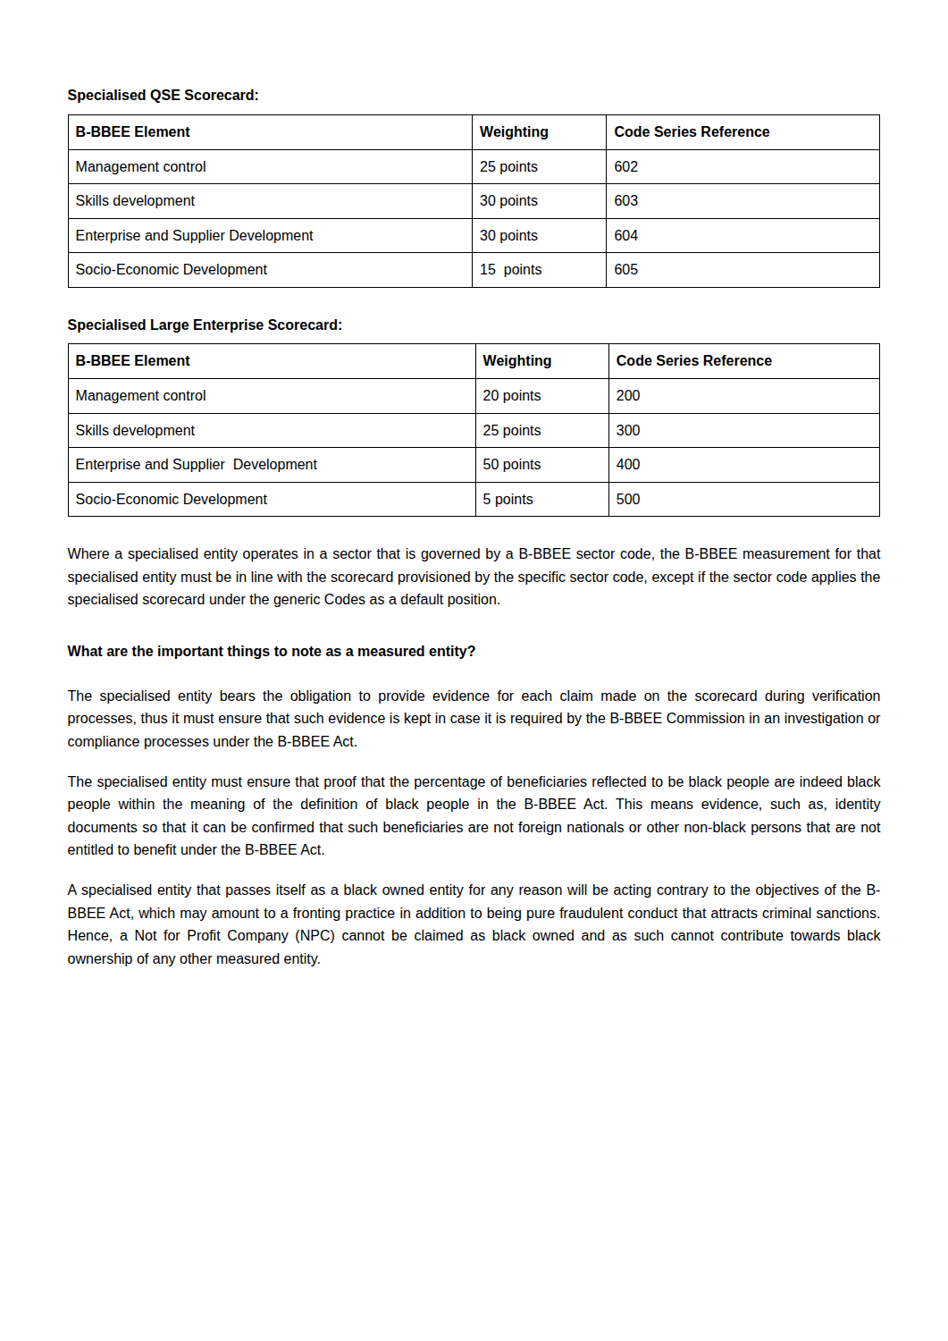Specialised QSE Scorecard:
| B-BBEE Element | Weighting | Code Series Reference |
| --- | --- | --- |
| Management control | 25 points | 602 |
| Skills development | 30 points | 603 |
| Enterprise and Supplier Development | 30 points | 604 |
| Socio-Economic Development | 15 points | 605 |
Specialised Large Enterprise Scorecard:
| B-BBEE Element | Weighting | Code Series Reference |
| --- | --- | --- |
| Management control | 20 points | 200 |
| Skills development | 25 points | 300 |
| Enterprise and Supplier Development | 50 points | 400 |
| Socio-Economic Development | 5 points | 500 |
Where a specialised entity operates in a sector that is governed by a B-BBEE sector code, the B-BBEE measurement for that specialised entity must be in line with the scorecard provisioned by the specific sector code, except if the sector code applies the specialised scorecard under the generic Codes as a default position.
What are the important things to note as a measured entity?
The specialised entity bears the obligation to provide evidence for each claim made on the scorecard during verification processes, thus it must ensure that such evidence is kept in case it is required by the B-BBEE Commission in an investigation or compliance processes under the B-BBEE Act.
The specialised entity must ensure that proof that the percentage of beneficiaries reflected to be black people are indeed black people within the meaning of the definition of black people in the B-BBEE Act. This means evidence, such as, identity documents so that it can be confirmed that such beneficiaries are not foreign nationals or other non-black persons that are not entitled to benefit under the B-BBEE Act.
A specialised entity that passes itself as a black owned entity for any reason will be acting contrary to the objectives of the B-BBEE Act, which may amount to a fronting practice in addition to being pure fraudulent conduct that attracts criminal sanctions. Hence, a Not for Profit Company (NPC) cannot be claimed as black owned and as such cannot contribute towards black ownership of any other measured entity.